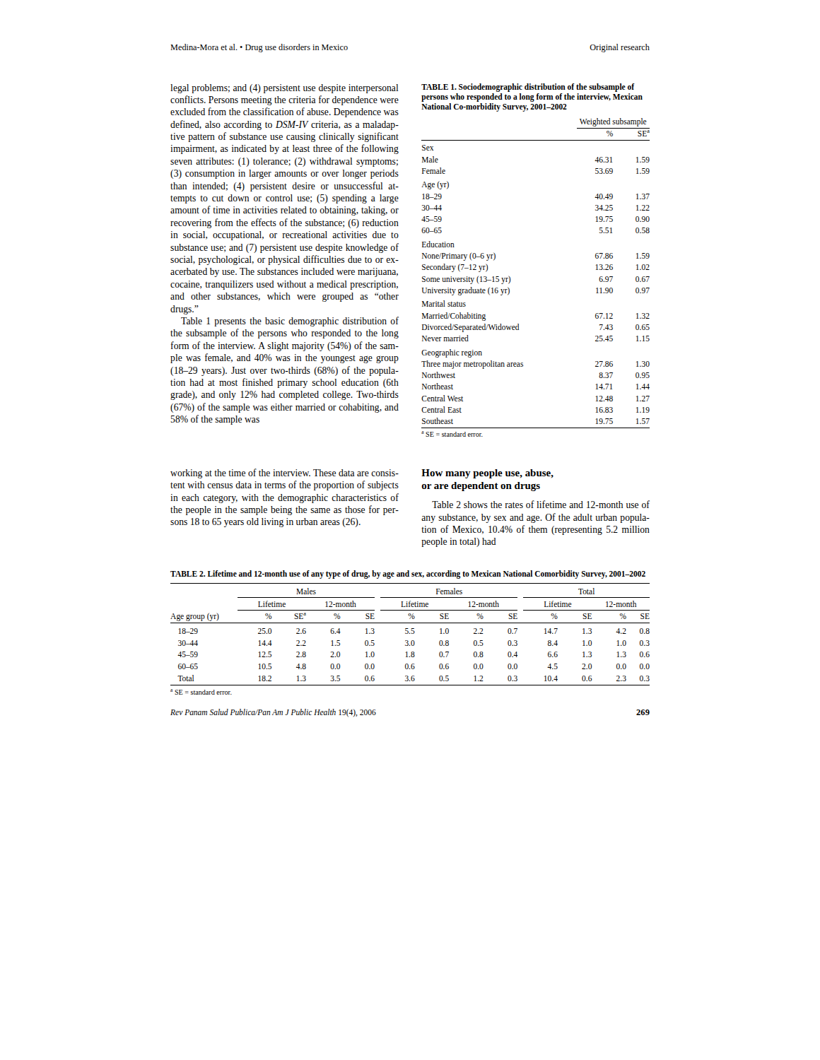Medina-Mora et al. • Drug use disorders in Mexico
Original research
legal problems; and (4) persistent use despite interpersonal conflicts. Persons meeting the criteria for dependence were excluded from the classification of abuse. Dependence was defined, also according to DSM-IV criteria, as a maladaptive pattern of substance use causing clinically significant impairment, as indicated by at least three of the following seven attributes: (1) tolerance; (2) withdrawal symptoms; (3) consumption in larger amounts or over longer periods than intended; (4) persistent desire or unsuccessful attempts to cut down or control use; (5) spending a large amount of time in activities related to obtaining, taking, or recovering from the effects of the substance; (6) reduction in social, occupational, or recreational activities due to substance use; and (7) persistent use despite knowledge of social, psychological, or physical difficulties due to or exacerbated by use. The substances included were marijuana, cocaine, tranquilizers used without a medical prescription, and other substances, which were grouped as “other drugs.”
Table 1 presents the basic demographic distribution of the subsample of the persons who responded to the long form of the interview. A slight majority (54%) of the sample was female, and 40% was in the youngest age group (18–29 years). Just over two-thirds (68%) of the population had at most finished primary school education (6th grade), and only 12% had completed college. Two-thirds (67%) of the sample was either married or cohabiting, and 58% of the sample was
TABLE 1. Sociodemographic distribution of the subsample of persons who responded to a long form of the interview, Mexican National Co-morbidity Survey, 2001–2002
| | Weighted subsample |
| | % | SE a |
| Sex | | |
| Male | 46.31 | 1.59 |
| Female | 53.69 | 1.59 |
| Age (yr) | | |
| 18–29 | 40.49 | 1.37 |
| 30–44 | 34.25 | 1.22 |
| 45–59 | 19.75 | 0.90 |
| 60–65 | 5.51 | 0.58 |
| Education | | |
| None/Primary (0–6 yr) | 67.86 | 1.59 |
| Secondary (7–12 yr) | 13.26 | 1.02 |
| Some university (13–15 yr) | 6.97 | 0.67 |
| University graduate (16 yr) | 11.90 | 0.97 |
| Marital status | | |
| Married/Cohabiting | 67.12 | 1.32 |
| Divorced/Separated/Widowed | 7.43 | 0.65 |
| Never married | 25.45 | 1.15 |
| Geographic region | | |
| Three major metropolitan areas | 27.86 | 1.30 |
| Northwest | 8.37 | 0.95 |
| Northeast | 14.71 | 1.44 |
| Central West | 12.48 | 1.27 |
| Central East | 16.83 | 1.19 |
| Southeast | 19.75 | 1.57 |
a SE = standard error.
working at the time of the interview. These data are consistent with census data in terms of the proportion of subjects in each category, with the demographic characteristics of the people in the sample being the same as those for persons 18 to 65 years old living in urban areas (26).
How many people use, abuse,
or are dependent on drugs
Table 2 shows the rates of lifetime and 12-month use of any substance, by sex and age. Of the adult urban population of Mexico, 10.4% of them (representing 5.2 million people in total) had
TABLE 2. Lifetime and 12-month use of any type of drug, by age and sex, according to Mexican National Comorbidity Survey, 2001–2002
| | Males | | Females | | Total |
| | Lifetime | 12-month | | Lifetime | 12-month | | Lifetime | 12-month |
| Age group (yr) | % | SE a | % | SE | | % | SE | % | SE | | % | SE | % | SE |
| 18–29 | 25.0 | 2.6 | 6.4 | 1.3 | | 5.5 | 1.0 | 2.2 | 0.7 | | 14.7 | 1.3 | 4.2 | 0.8 |
| 30–44 | 14.4 | 2.2 | 1.5 | 0.5 | | 3.0 | 0.8 | 0.5 | 0.3 | | 8.4 | 1.0 | 1.0 | 0.3 |
| 45–59 | 12.5 | 2.8 | 2.0 | 1.0 | | 1.8 | 0.7 | 0.8 | 0.4 | | 6.6 | 1.3 | 1.3 | 0.6 |
| 60–65 | 10.5 | 4.8 | 0.0 | 0.0 | | 0.6 | 0.6 | 0.0 | 0.0 | | 4.5 | 2.0 | 0.0 | 0.0 |
| Total | 18.2 | 1.3 | 3.5 | 0.6 | | 3.6 | 0.5 | 1.2 | 0.3 | | 10.4 | 0.6 | 2.3 | 0.3 |
a SE = standard error.
Rev Panam Salud Publica/Pan Am J Public Health 19(4), 2006
269